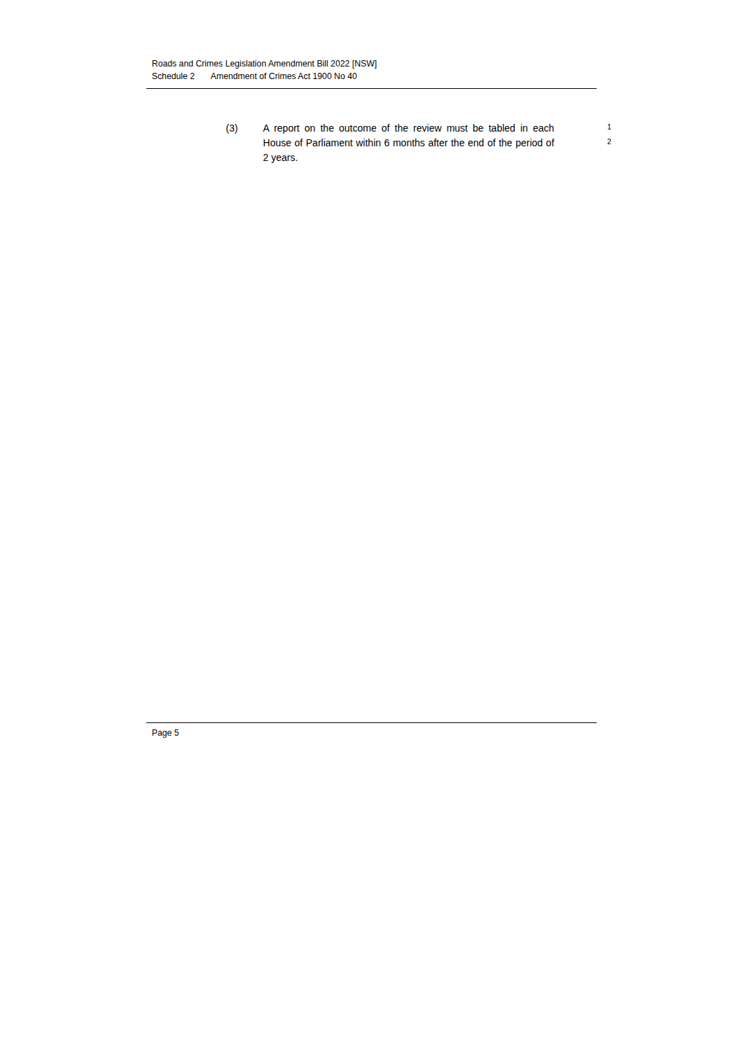Roads and Crimes Legislation Amendment Bill 2022 [NSW]
Schedule 2 Amendment of Crimes Act 1900 No 40
(3)
A report on the outcome of the review must be tabled in each House of Parliament within 6 months after the end of the period of 2 years.
1 2
Page 5